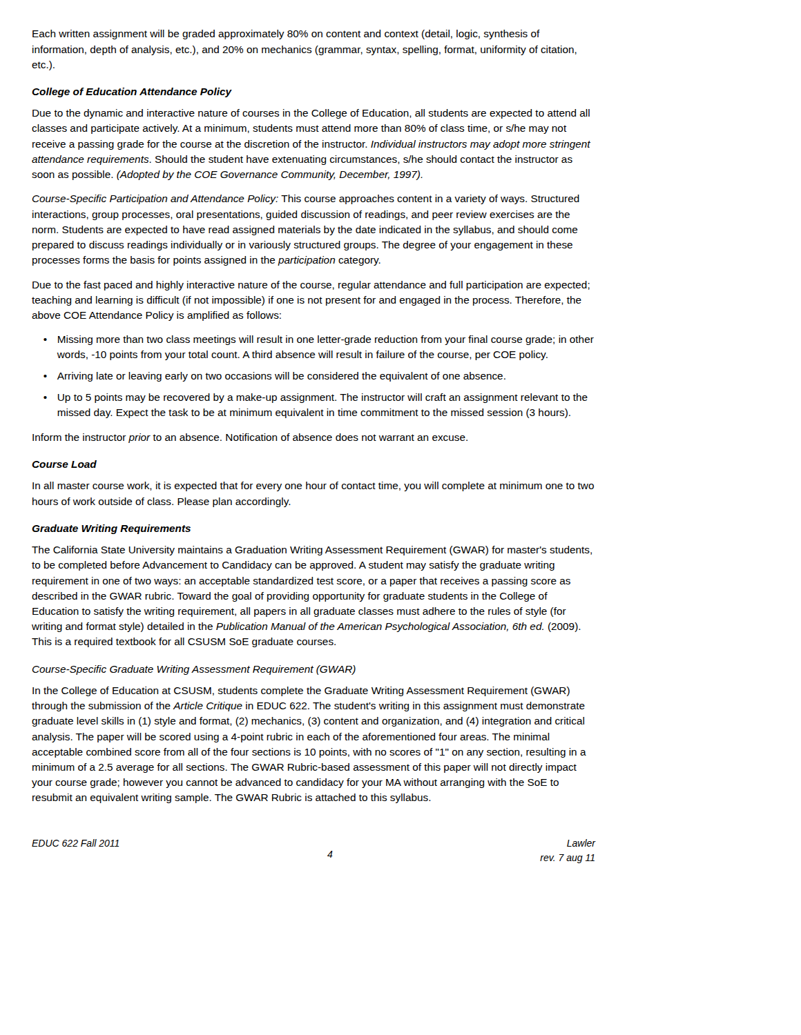Each written assignment will be graded approximately 80% on content and context (detail, logic, synthesis of information, depth of analysis, etc.), and 20% on mechanics (grammar, syntax, spelling, format, uniformity of citation, etc.).
College of Education Attendance Policy
Due to the dynamic and interactive nature of courses in the College of Education, all students are expected to attend all classes and participate actively. At a minimum, students must attend more than 80% of class time, or s/he may not receive a passing grade for the course at the discretion of the instructor. Individual instructors may adopt more stringent attendance requirements. Should the student have extenuating circumstances, s/he should contact the instructor as soon as possible. (Adopted by the COE Governance Community, December, 1997).
Course-Specific Participation and Attendance Policy: This course approaches content in a variety of ways. Structured interactions, group processes, oral presentations, guided discussion of readings, and peer review exercises are the norm. Students are expected to have read assigned materials by the date indicated in the syllabus, and should come prepared to discuss readings individually or in variously structured groups. The degree of your engagement in these processes forms the basis for points assigned in the participation category.
Due to the fast paced and highly interactive nature of the course, regular attendance and full participation are expected; teaching and learning is difficult (if not impossible) if one is not present for and engaged in the process. Therefore, the above COE Attendance Policy is amplified as follows:
Missing more than two class meetings will result in one letter-grade reduction from your final course grade; in other words, -10 points from your total count. A third absence will result in failure of the course, per COE policy.
Arriving late or leaving early on two occasions will be considered the equivalent of one absence.
Up to 5 points may be recovered by a make-up assignment. The instructor will craft an assignment relevant to the missed day. Expect the task to be at minimum equivalent in time commitment to the missed session (3 hours).
Inform the instructor prior to an absence. Notification of absence does not warrant an excuse.
Course Load
In all master course work, it is expected that for every one hour of contact time, you will complete at minimum one to two hours of work outside of class. Please plan accordingly.
Graduate Writing Requirements
The California State University maintains a Graduation Writing Assessment Requirement (GWAR) for master's students, to be completed before Advancement to Candidacy can be approved. A student may satisfy the graduate writing requirement in one of two ways: an acceptable standardized test score, or a paper that receives a passing score as described in the GWAR rubric. Toward the goal of providing opportunity for graduate students in the College of Education to satisfy the writing requirement, all papers in all graduate classes must adhere to the rules of style (for writing and format style) detailed in the Publication Manual of the American Psychological Association, 6th ed. (2009). This is a required textbook for all CSUSM SoE graduate courses.
Course-Specific Graduate Writing Assessment Requirement (GWAR)
In the College of Education at CSUSM, students complete the Graduate Writing Assessment Requirement (GWAR) through the submission of the Article Critique in EDUC 622. The student's writing in this assignment must demonstrate graduate level skills in (1) style and format, (2) mechanics, (3) content and organization, and (4) integration and critical analysis. The paper will be scored using a 4-point rubric in each of the aforementioned four areas. The minimal acceptable combined score from all of the four sections is 10 points, with no scores of "1" on any section, resulting in a minimum of a 2.5 average for all sections. The GWAR Rubric-based assessment of this paper will not directly impact your course grade; however you cannot be advanced to candidacy for your MA without arranging with the SoE to resubmit an equivalent writing sample. The GWAR Rubric is attached to this syllabus.
EDUC 622 Fall 2011
4
Lawler rev. 7 aug 11